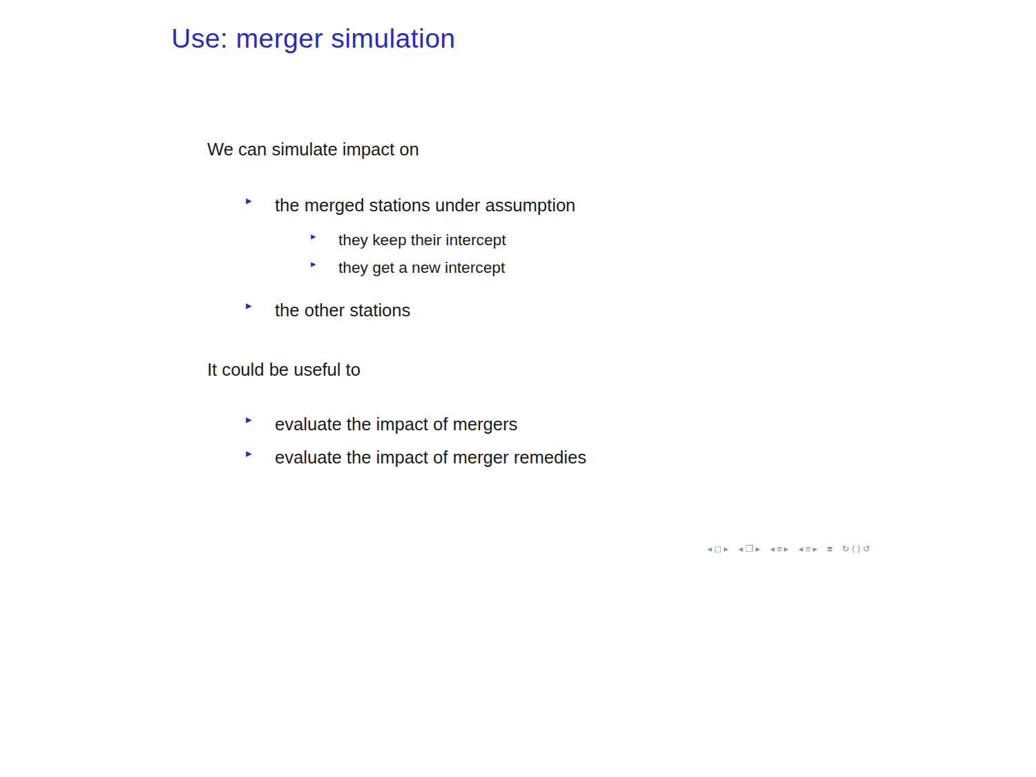Use: merger simulation
We can simulate impact on
the merged stations under assumption
they keep their intercept
they get a new intercept
the other stations
It could be useful to
evaluate the impact of mergers
evaluate the impact of merger remedies
◂◻▸ ◂❐▸ ◂≡▸ ◂≡▸ ≡ ↻⟨⟩↺